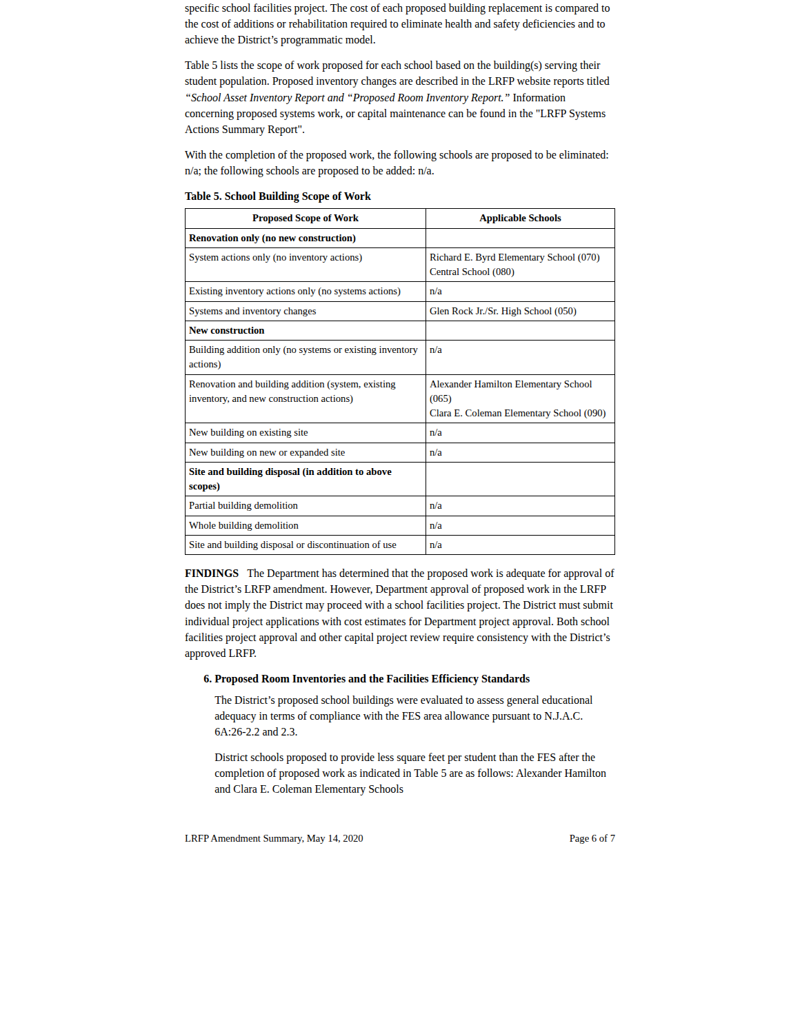specific school facilities project. The cost of each proposed building replacement is compared to the cost of additions or rehabilitation required to eliminate health and safety deficiencies and to achieve the District’s programmatic model.
Table 5 lists the scope of work proposed for each school based on the building(s) serving their student population. Proposed inventory changes are described in the LRFP website reports titled “School Asset Inventory Report and “Proposed Room Inventory Report.” Information concerning proposed systems work, or capital maintenance can be found in the "LRFP Systems Actions Summary Report".
With the completion of the proposed work, the following schools are proposed to be eliminated: n/a; the following schools are proposed to be added: n/a.
Table 5. School Building Scope of Work
| Proposed Scope of Work | Applicable Schools |
| --- | --- |
| Renovation only (no new construction) | |
| System actions only (no inventory actions) | Richard E. Byrd Elementary School (070) Central School (080) |
| Existing inventory actions only (no systems actions) | n/a |
| Systems and inventory changes | Glen Rock Jr./Sr. High School (050) |
| New construction | |
| Building addition only (no systems or existing inventory actions) | n/a |
| Renovation and building addition (system, existing inventory, and new construction actions) | Alexander Hamilton Elementary School (065) Clara E. Coleman Elementary School (090) |
| New building on existing site | n/a |
| New building on new or expanded site | n/a |
| Site and building disposal (in addition to above scopes) | |
| Partial building demolition | n/a |
| Whole building demolition | n/a |
| Site and building disposal or discontinuation of use | n/a |
FINDINGS The Department has determined that the proposed work is adequate for approval of the District’s LRFP amendment. However, Department approval of proposed work in the LRFP does not imply the District may proceed with a school facilities project. The District must submit individual project applications with cost estimates for Department project approval. Both school facilities project approval and other capital project review require consistency with the District’s approved LRFP.
Proposed Room Inventories and the Facilities Efficiency Standards
The District’s proposed school buildings were evaluated to assess general educational adequacy in terms of compliance with the FES area allowance pursuant to N.J.A.C. 6A:26-2.2 and 2.3.
District schools proposed to provide less square feet per student than the FES after the completion of proposed work as indicated in Table 5 are as follows: Alexander Hamilton and Clara E. Coleman Elementary Schools
LRFP Amendment Summary, May 14, 2020 Page 6 of 7